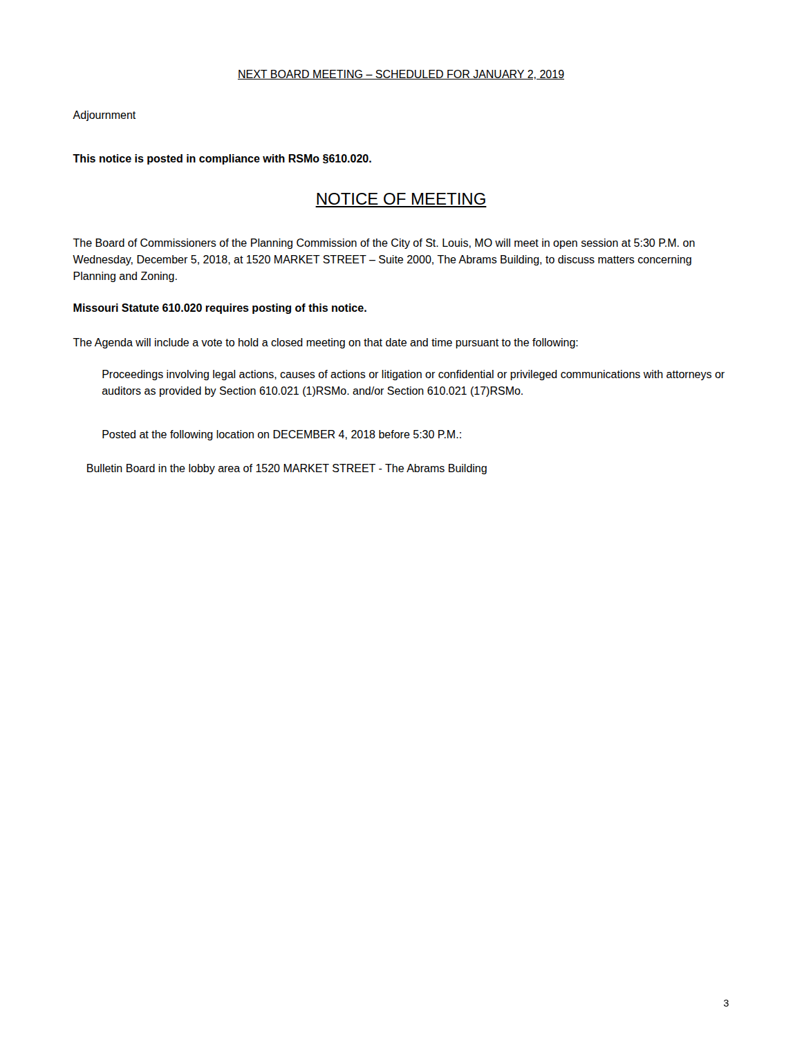NEXT BOARD MEETING – SCHEDULED FOR JANUARY 2, 2019
Adjournment
This notice is posted in compliance with RSMo §610.020.
NOTICE OF MEETING
The Board of Commissioners of the Planning Commission of the City of St. Louis, MO will meet in open session at 5:30 P.M. on Wednesday, December 5, 2018, at 1520 MARKET STREET – Suite 2000, The Abrams Building, to discuss matters concerning Planning and Zoning.
Missouri Statute 610.020 requires posting of this notice.
The Agenda will include a vote to hold a closed meeting on that date and time pursuant to the following:
Proceedings involving legal actions, causes of actions or litigation or confidential or privileged communications with attorneys or auditors as provided by Section 610.021 (1)RSMo. and/or Section 610.021 (17)RSMo.
Posted at the following location on DECEMBER 4, 2018 before 5:30 P.M.:
Bulletin Board in the lobby area of 1520 MARKET STREET - The Abrams Building
3